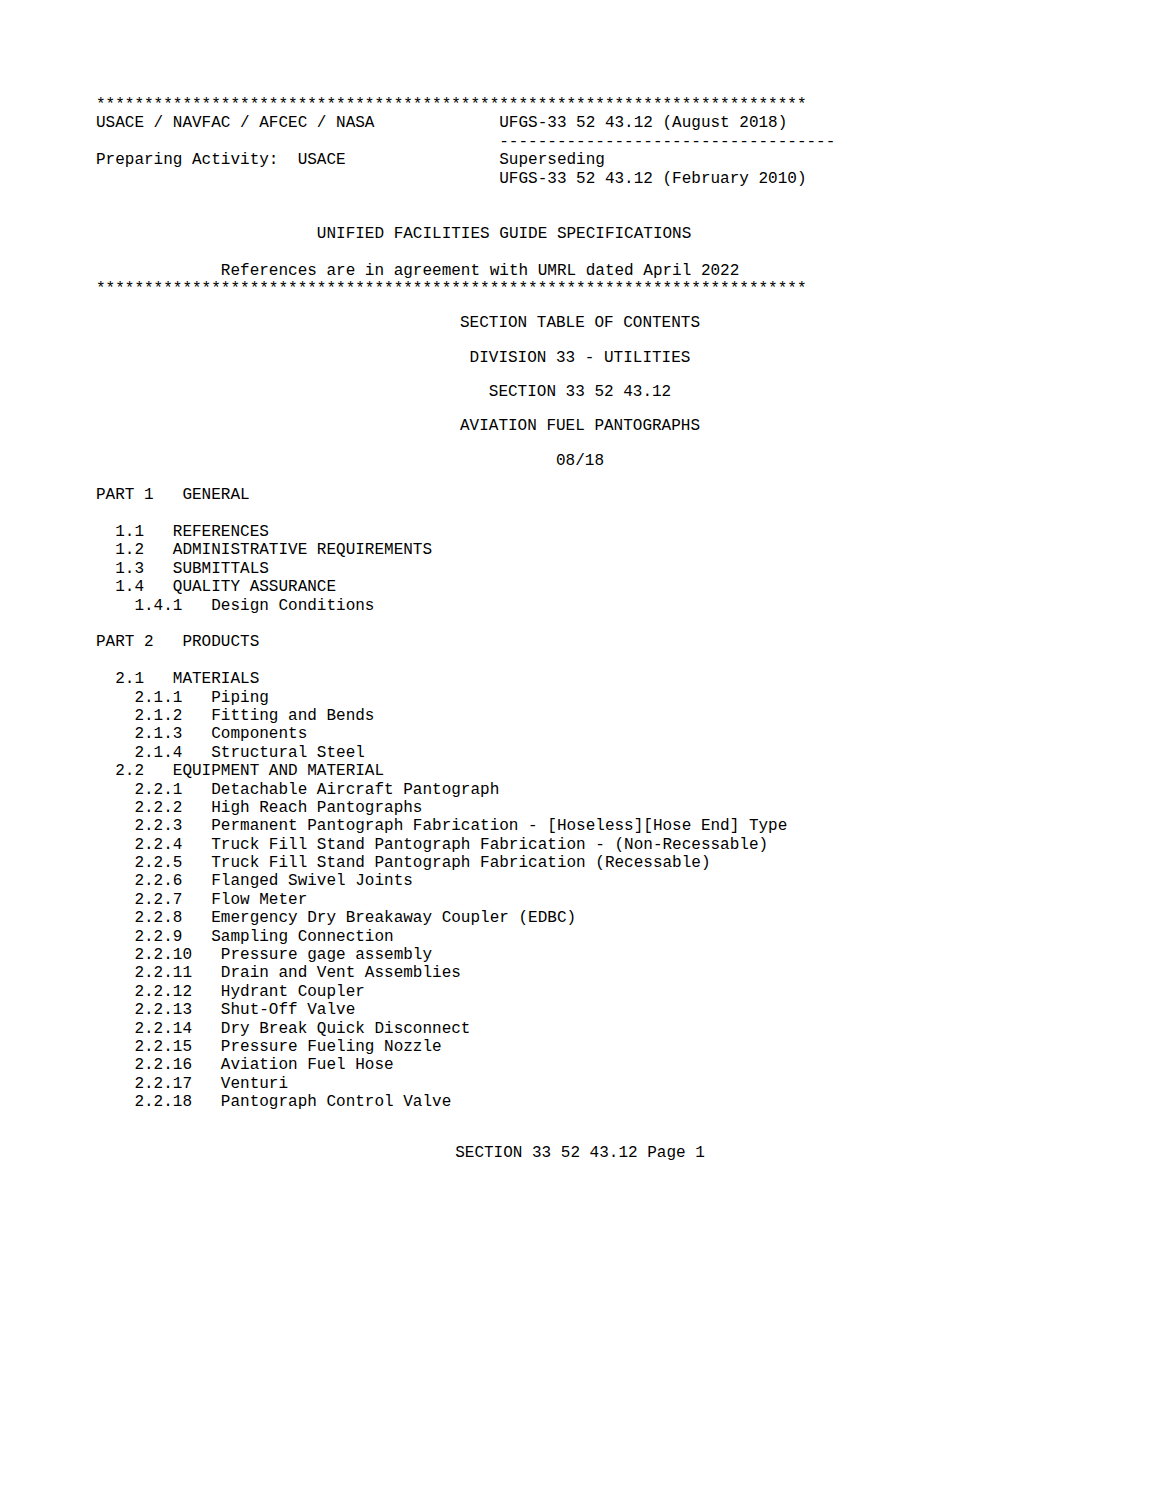**************************************************************************
USACE / NAVFAC / AFCEC / NASA             UFGS-33 52 43.12 (August 2018)
                                          -----------------------------------
Preparing Activity:  USACE                Superseding
                                          UFGS-33 52 43.12 (February 2010)


                       UNIFIED FACILITIES GUIDE SPECIFICATIONS

             References are in agreement with UMRL dated April 2022
**************************************************************************
SECTION TABLE OF CONTENTS
DIVISION 33 - UTILITIES
SECTION 33 52 43.12
AVIATION FUEL PANTOGRAPHS
08/18
PART 1   GENERAL

  1.1   REFERENCES
  1.2   ADMINISTRATIVE REQUIREMENTS
  1.3   SUBMITTALS
  1.4   QUALITY ASSURANCE
    1.4.1   Design Conditions

PART 2   PRODUCTS

  2.1   MATERIALS
    2.1.1   Piping
    2.1.2   Fitting and Bends
    2.1.3   Components
    2.1.4   Structural Steel
  2.2   EQUIPMENT AND MATERIAL
    2.2.1   Detachable Aircraft Pantograph
    2.2.2   High Reach Pantographs
    2.2.3   Permanent Pantograph Fabrication - [Hoseless][Hose End] Type
    2.2.4   Truck Fill Stand Pantograph Fabrication - (Non-Recessable)
    2.2.5   Truck Fill Stand Pantograph Fabrication (Recessable)
    2.2.6   Flanged Swivel Joints
    2.2.7   Flow Meter
    2.2.8   Emergency Dry Breakaway Coupler (EDBC)
    2.2.9   Sampling Connection
    2.2.10   Pressure gage assembly
    2.2.11   Drain and Vent Assemblies
    2.2.12   Hydrant Coupler
    2.2.13   Shut-Off Valve
    2.2.14   Dry Break Quick Disconnect
    2.2.15   Pressure Fueling Nozzle
    2.2.16   Aviation Fuel Hose
    2.2.17   Venturi
    2.2.18   Pantograph Control Valve
SECTION 33 52 43.12 Page 1